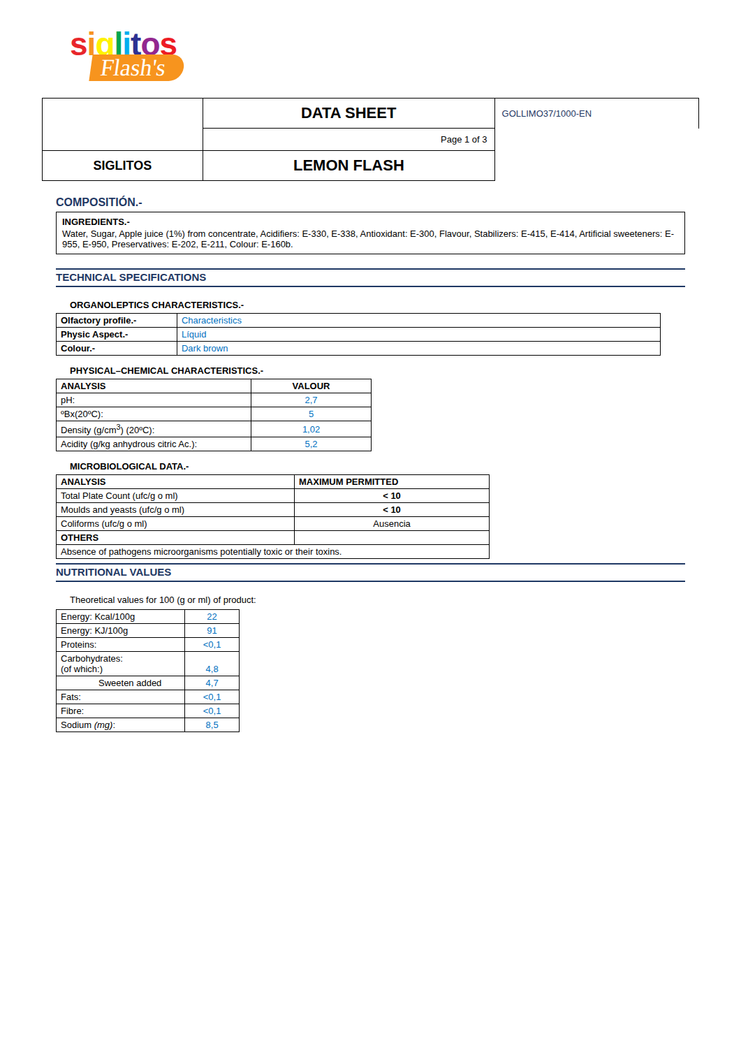siglitos
Flash's
| | DATA SHEET | GOLLIMO37/1000-EN |
| | Page 1 of 3 |
| SIGLITOS | LEMON FLASH | |
COMPOSITIÓN.-
INGREDIENTS.-
Water, Sugar, Apple juice (1%) from concentrate, Acidifiers: E-330, E-338, Antioxidant: E-300, Flavour, Stabilizers: E-415, E-414, Artificial sweeteners: E-955, E-950, Preservatives: E-202, E-211, Colour: E-160b.
TECHNICAL SPECIFICATIONS
ORGANOLEPTICS CHARACTERISTICS.-
| Olfactory profile.- | Characteristics |
| Physic Aspect.- | Líquid |
| Colour.- | Dark brown |
PHYSICAL–CHEMICAL CHARACTERISTICS.-
| ANALYSIS | VALOUR |
| --- | --- |
| pH: | 2,7 |
| ºBx(20ºC): | 5 |
| Density (g/cm 3 ) (20ºC): | 1,02 |
| Acidity (g/kg anhydrous citric Ac.): | 5,2 |
MICROBIOLOGICAL DATA.-
| ANALYSIS | MAXIMUM PERMITTED |
| --- | --- |
| Total Plate Count (ufc/g o ml) | < 10 |
| Moulds and yeasts (ufc/g o ml) | < 10 |
| Coliforms (ufc/g o ml) | Ausencia |
| OTHERS | |
| Absence of pathogens microorganisms potentially toxic or their toxins. |
NUTRITIONAL VALUES
Theoretical values for 100 (g or ml) of product:
| Energy: Kcal/100g | 22 |
| Energy: KJ/100g | 91 |
| Proteins: | <0,1 |
| Carbohydrates: (of which:) | 4,8 |
| Sweeten added | 4,7 |
| Fats: | <0,1 |
| Fibre: | <0,1 |
| Sodium (mg) : | 8,5 |